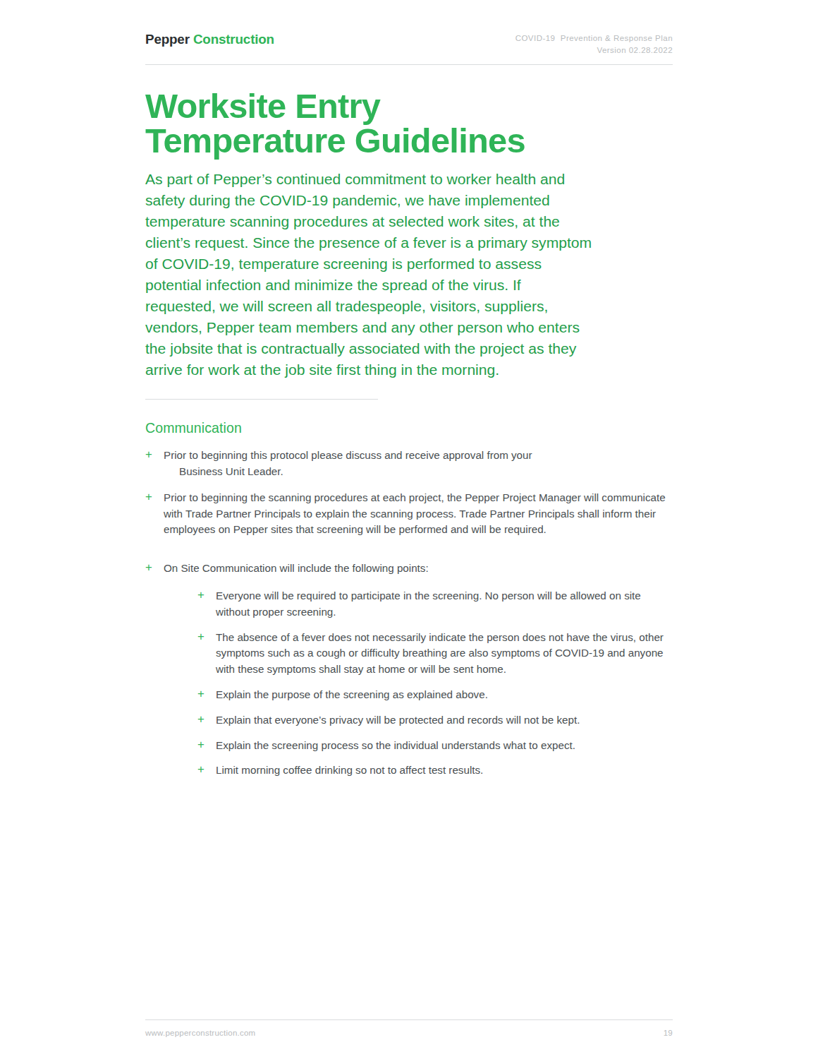Pepper Construction
COVID-19 Prevention & Response Plan
Version 02.28.2022
Worksite Entry Temperature Guidelines
As part of Pepper’s continued commitment to worker health and safety during the COVID-19 pandemic, we have implemented temperature scanning procedures at selected work sites, at the client’s request. Since the presence of a fever is a primary symptom of COVID-19, temperature screening is performed to assess potential infection and minimize the spread of the virus. If requested, we will screen all tradespeople, visitors, suppliers, vendors, Pepper team members and any other person who enters the jobsite that is contractually associated with the project as they arrive for work at the job site first thing in the morning.
Communication
Prior to beginning this protocol please discuss and receive approval from yourBusiness Unit Leader.
Prior to beginning the scanning procedures at each project, the Pepper Project Manager will communicate with Trade Partner Principals to explain the scanning process. Trade Partner Principals shall inform their employees on Pepper sites that screening will be performed and will be required.
On Site Communication will include the following points:
Everyone will be required to participate in the screening. No person will be allowed on site without proper screening.
The absence of a fever does not necessarily indicate the person does not have the virus, other symptoms such as a cough or difficulty breathing are also symptoms of COVID-19 and anyone with these symptoms shall stay at home or will be sent home.
Explain the purpose of the screening as explained above.
Explain that everyone’s privacy will be protected and records will not be kept.
Explain the screening process so the individual understands what to expect.
Limit morning coffee drinking so not to affect test results.
www.pepperconstruction.com 19